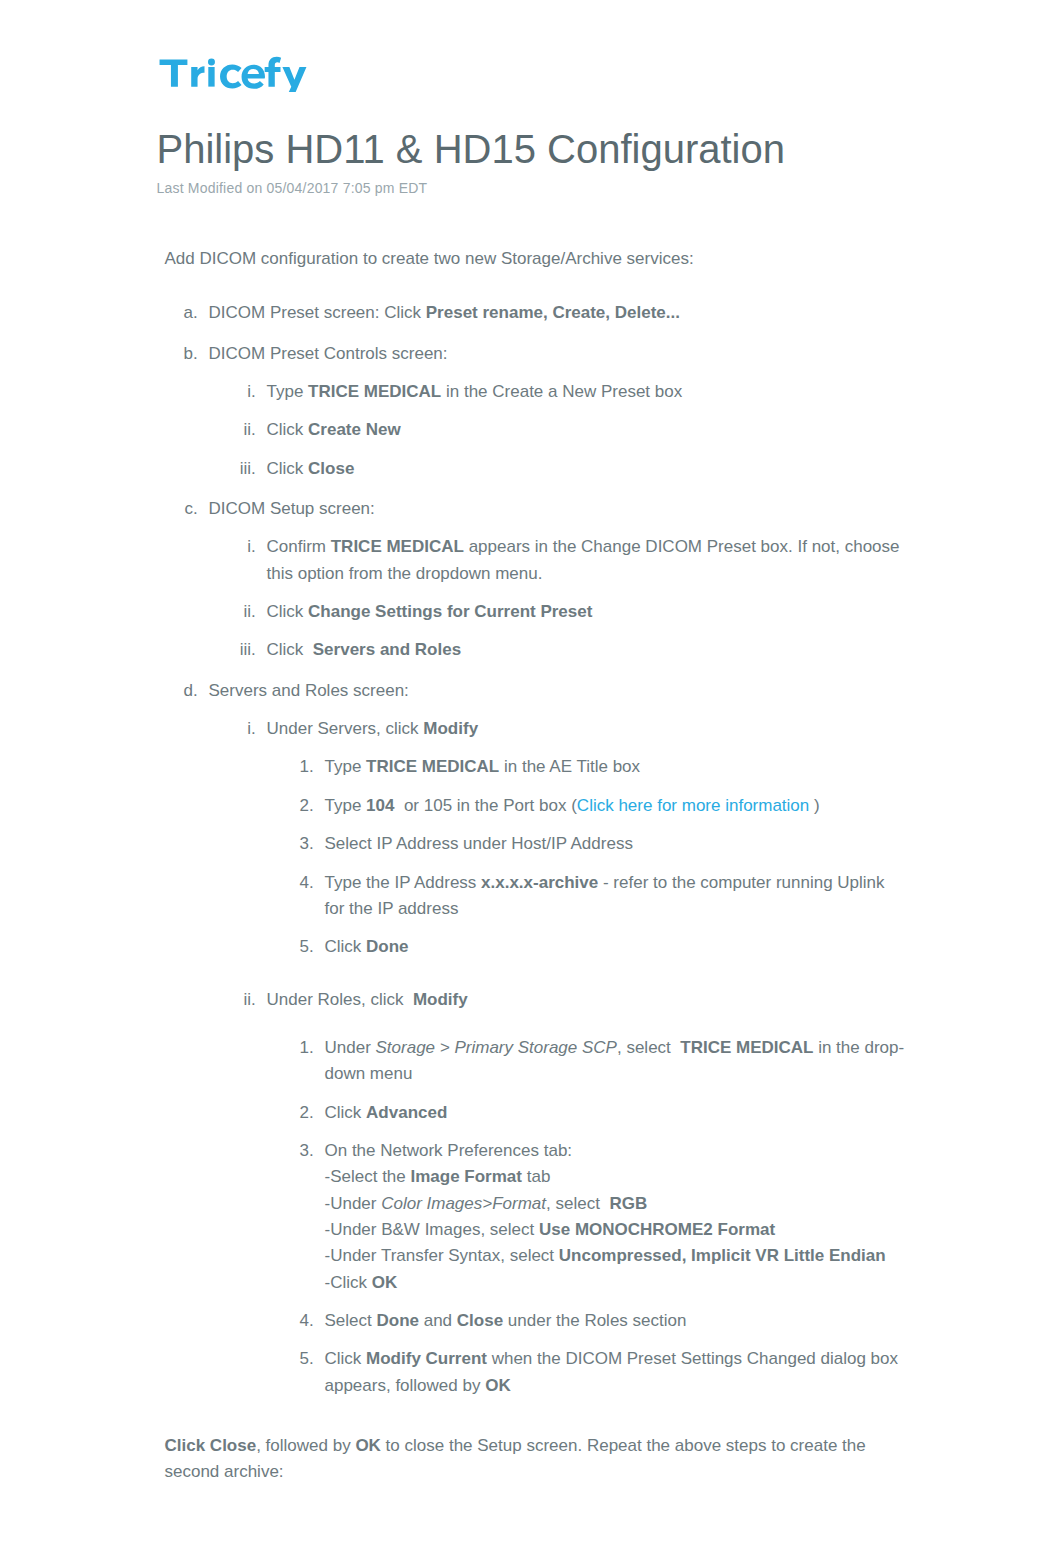Philips HD11 & HD15 Configuration
Last Modified on 05/04/2017 7:05 pm EDT
Add DICOM configuration to create two new Storage/Archive services:
DICOM Preset screen: Click Preset rename, Create, Delete...
DICOM Preset Controls screen:
Type TRICE MEDICAL in the Create a New Preset box
Click Create New
Click Close
DICOM Setup screen:
Confirm TRICE MEDICAL appears in the Change DICOM Preset box. If not, choose this option from the dropdown menu.
Click Change Settings for Current Preset
Click Servers and Roles
Servers and Roles screen:
Under Servers, click Modify
Type TRICE MEDICAL in the AE Title box
Type 104 or 105 in the Port box (Click here for more information )
Select IP Address under Host/IP Address
Type the IP Address x.x.x.x-archive - refer to the computer running Uplink for the IP address
Click Done
Under Roles, click Modify
Under Storage > Primary Storage SCP, select TRICE MEDICAL in the drop-down menu
Click Advanced
On the Network Preferences tab: -Select the Image Format tab -Under Color Images>Format, select RGB -Under B&W Images, select Use MONOCHROME2 Format -Under Transfer Syntax, select Uncompressed, Implicit VR Little Endian -Click OK
Select Done and Close under the Roles section
Click Modify Current when the DICOM Preset Settings Changed dialog box appears, followed by OK
Click Close, followed by OK to close the Setup screen. Repeat the above steps to create the second archive: